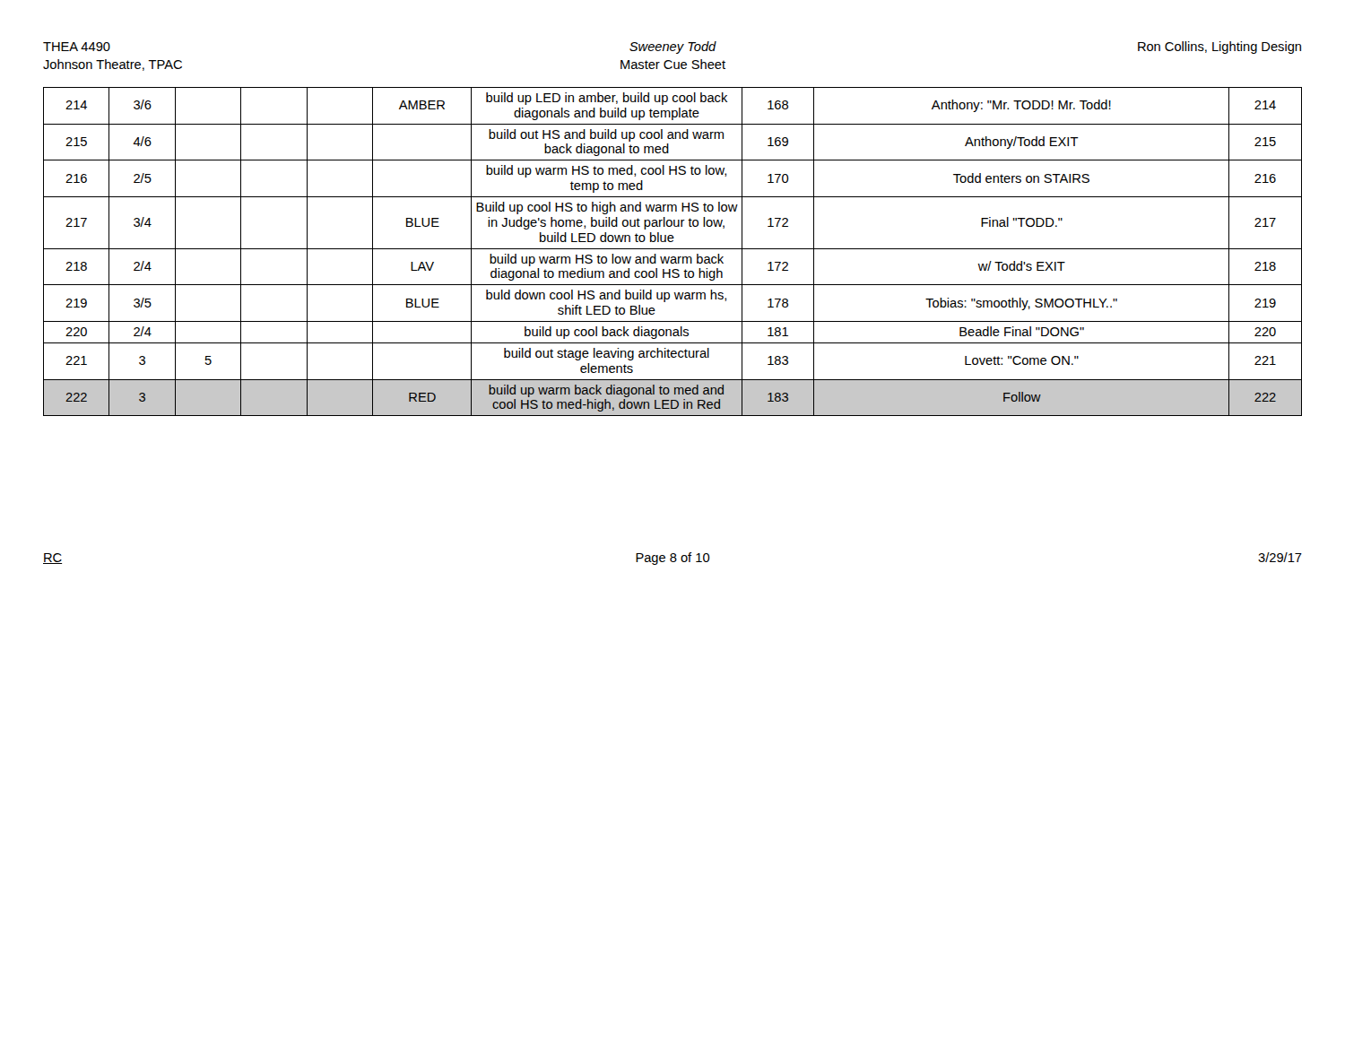THEA 4490
Johnson Theatre, TPAC
Sweeney Todd
Master Cue Sheet
Ron Collins, Lighting Design
| 214 | 3/6 | | | | AMBER | build up LED in amber, build up cool back diagonals and build up template | 168 | Anthony: "Mr. TODD! Mr. Todd! | 214 |
| 215 | 4/6 | | | | | build out HS and build up cool and warm back diagonal to med | 169 | Anthony/Todd EXIT | 215 |
| 216 | 2/5 | | | | | build up warm HS to med, cool HS to low, temp to med | 170 | Todd enters on STAIRS | 216 |
| 217 | 3/4 | | | | BLUE | Build up cool HS to high and warm HS to low in Judge's home, build out parlour to low, build LED down to blue | 172 | Final "TODD." | 217 |
| 218 | 2/4 | | | | LAV | build up warm HS to low and warm back diagonal to medium and cool HS to high | 172 | w/ Todd's EXIT | 218 |
| 219 | 3/5 | | | | BLUE | buld down cool HS and build up warm hs, shift LED to Blue | 178 | Tobias: "smoothly, SMOOTHLY.." | 219 |
| 220 | 2/4 | | | | | build up cool back diagonals | 181 | Beadle Final "DONG" | 220 |
| 221 | 3 | 5 | | | | build out stage leaving architectural elements | 183 | Lovett: "Come ON." | 221 |
| 222 | 3 | | | | RED | build up warm back diagonal to med and cool HS to med-high, down LED in Red | 183 | Follow | 222 |
RC
Page 8 of 10
3/29/17